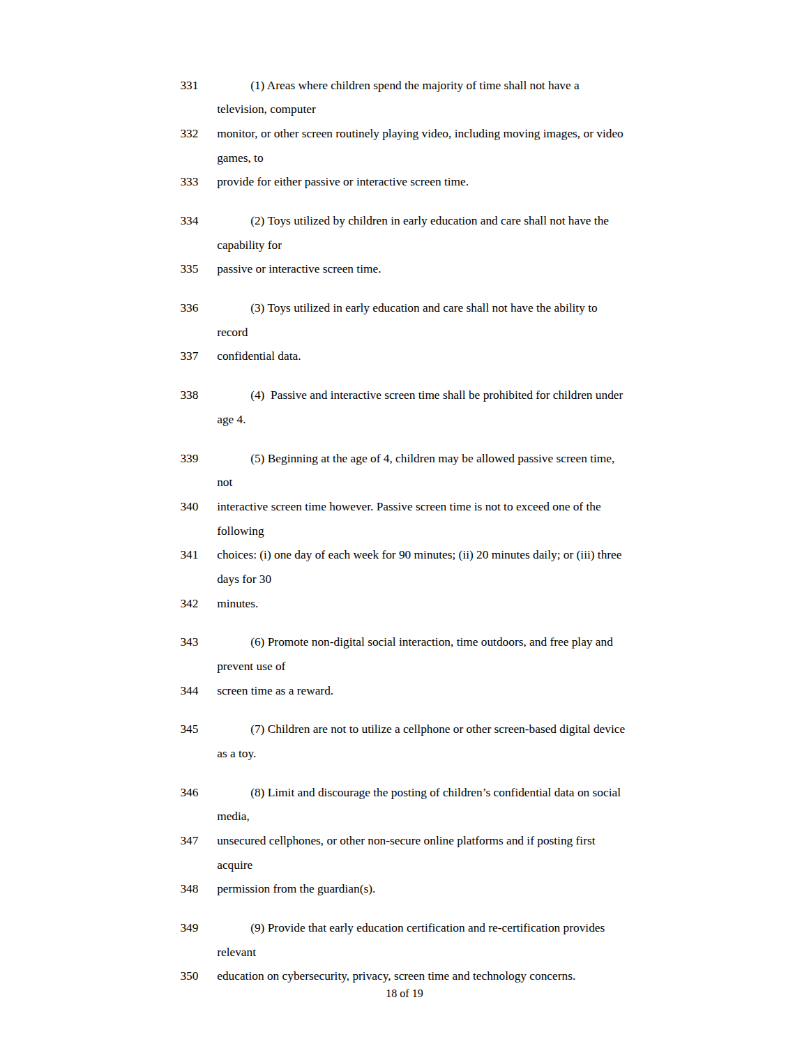331
(1) Areas where children spend the majority of time shall not have a television, computer
332
monitor, or other screen routinely playing video, including moving images, or video games, to
333
provide for either passive or interactive screen time.
334
(2) Toys utilized by children in early education and care shall not have the capability for
335
passive or interactive screen time.
336
(3) Toys utilized in early education and care shall not have the ability to record
337
confidential data.
338
(4) Passive and interactive screen time shall be prohibited for children under age 4.
339
(5) Beginning at the age of 4, children may be allowed passive screen time, not
340
interactive screen time however. Passive screen time is not to exceed one of the following
341
choices: (i) one day of each week for 90 minutes; (ii) 20 minutes daily; or (iii) three days for 30
342
minutes.
343
(6) Promote non-digital social interaction, time outdoors, and free play and prevent use of
344
screen time as a reward.
345
(7) Children are not to utilize a cellphone or other screen-based digital device as a toy.
346
(8) Limit and discourage the posting of children’s confidential data on social media,
347
unsecured cellphones, or other non-secure online platforms and if posting first acquire
348
permission from the guardian(s).
349
(9) Provide that early education certification and re-certification provides relevant
350
education on cybersecurity, privacy, screen time and technology concerns.
18 of 19